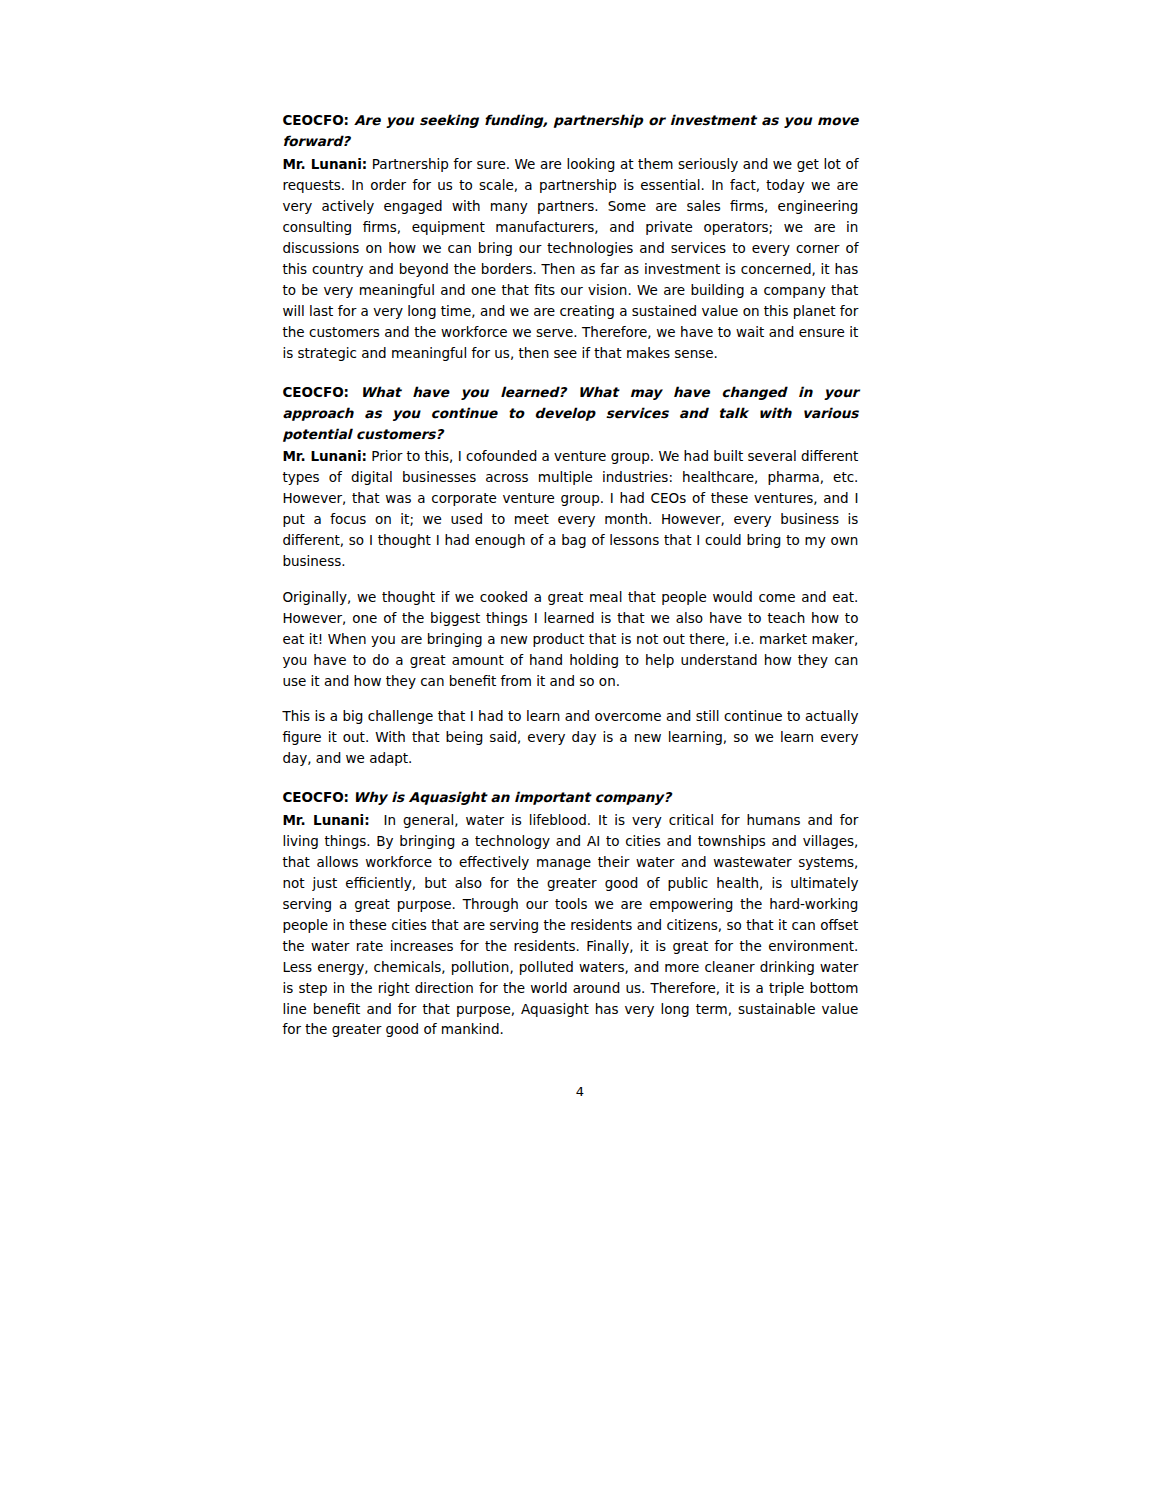CEOCFO: Are you seeking funding, partnership or investment as you move forward?
Mr. Lunani: Partnership for sure. We are looking at them seriously and we get lot of requests. In order for us to scale, a partnership is essential. In fact, today we are very actively engaged with many partners. Some are sales firms, engineering consulting firms, equipment manufacturers, and private operators; we are in discussions on how we can bring our technologies and services to every corner of this country and beyond the borders. Then as far as investment is concerned, it has to be very meaningful and one that fits our vision. We are building a company that will last for a very long time, and we are creating a sustained value on this planet for the customers and the workforce we serve. Therefore, we have to wait and ensure it is strategic and meaningful for us, then see if that makes sense.
CEOCFO: What have you learned? What may have changed in your approach as you continue to develop services and talk with various potential customers?
Mr. Lunani: Prior to this, I cofounded a venture group. We had built several different types of digital businesses across multiple industries: healthcare, pharma, etc. However, that was a corporate venture group. I had CEOs of these ventures, and I put a focus on it; we used to meet every month. However, every business is different, so I thought I had enough of a bag of lessons that I could bring to my own business.
Originally, we thought if we cooked a great meal that people would come and eat. However, one of the biggest things I learned is that we also have to teach how to eat it! When you are bringing a new product that is not out there, i.e. market maker, you have to do a great amount of hand holding to help understand how they can use it and how they can benefit from it and so on.
This is a big challenge that I had to learn and overcome and still continue to actually figure it out. With that being said, every day is a new learning, so we learn every day, and we adapt.
CEOCFO: Why is Aquasight an important company?
Mr. Lunani: In general, water is lifeblood. It is very critical for humans and for living things. By bringing a technology and AI to cities and townships and villages, that allows workforce to effectively manage their water and wastewater systems, not just efficiently, but also for the greater good of public health, is ultimately serving a great purpose. Through our tools we are empowering the hard-working people in these cities that are serving the residents and citizens, so that it can offset the water rate increases for the residents. Finally, it is great for the environment. Less energy, chemicals, pollution, polluted waters, and more cleaner drinking water is step in the right direction for the world around us. Therefore, it is a triple bottom line benefit and for that purpose, Aquasight has very long term, sustainable value for the greater good of mankind.
4